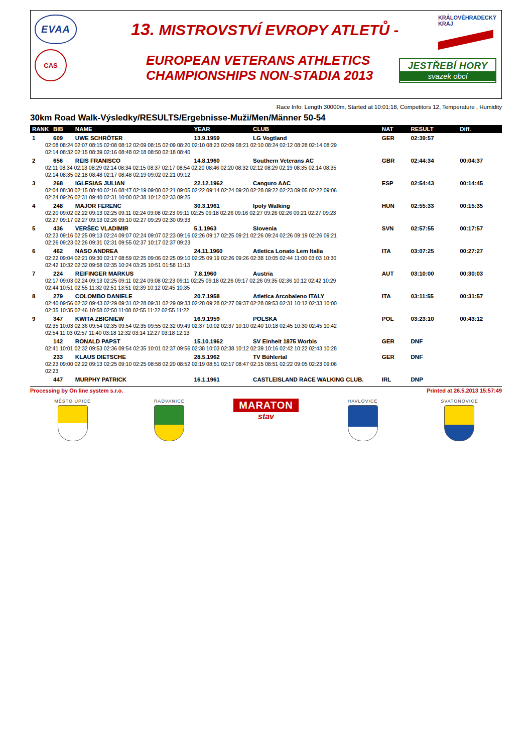EVAA
CAS
13. MISTROVSTVÍ EVROPY ATLETŮ -
EUROPEAN VETERANS ATHLETICS
CHAMPIONSHIPS NON-STADIA 2013
KRÁLOVÉHRADECKÝ
KRAJ
JESTŘEBÍ HORY
svazek obcí
Race Info: Length 30000m, Started at 10:01:18, Competitors 12, Temperature , Humidity
30km Road Walk-Výsledky/RESULTS/Ergebnisse-Muži/Men/Männer 50-54
| RANK | BIB | NAME | YEAR | CLUB | NAT | RESULT | Diff. |
| --- | --- | --- | --- | --- | --- | --- | --- |
| 1 | 609 | UWE SCHRÖTER | 13.9.1959 | LG Vogtland | GER | 02:39:57 | |
| 02:08 08:24 02:07 08:15 02:08 08:12 02:09 08:15 02:09 08:20 02:10 08:23 02:09 08:21 02:10 08:24 02:12 08:28 02:14 08:29 |
| 02:14 08:32 02:15 08:39 02:16 08:48 02:18 08:50 02:18 08:40 |
| 2 | 656 | REIS FRANISCO | 14.8.1960 | Southern Veterans AC | GBR | 02:44:34 | 00:04:37 |
| 02:11 08:34 02:13 08:29 02:14 08:34 02:15 08:37 02:17 08:54 02:20 08:46 02:20 08:32 02:12 08:29 02:19 08:35 02:14 08:35 |
| 02:14 08:35 02:18 08:48 02:17 08:48 02:19 09:02 02:21 09:12 |
| 3 | 268 | IGLESIAS JULIAN | 22.12.1962 | Canguro AAC | ESP | 02:54:43 | 00:14:45 |
| 02:04 08:30 02:15 08:40 02:16 08:47 02:19 09:00 02:21 09:05 02:22 09:14 02:24 09:20 02:28 09:22 02:23 09:05 02:22 09:06 |
| 02:24 09:26 02:31 09:40 02:31 10:00 02:38 10:12 02:33 09:25 |
| 4 | 248 | MAJOR FERENC | 30.3.1961 | Ipoly Walking | HUN | 02:55:33 | 00:15:35 |
| 02:20 09:02 02:22 09:13 02:25 09:11 02:24 09:08 02:23 09:11 02:25 09:18 02:26 09:16 02:27 09:26 02:26 09:21 02:27 09:23 |
| 02:27 09:17 02:27 09:13 02:26 09:10 02:27 09:29 02:30 09:33 |
| 5 | 436 | VERŠEC VLADIMIR | 5.1.1963 | Slovenia | SVN | 02:57:55 | 00:17:57 |
| 02:23 09:16 02:25 09:13 02:24 09:07 02:24 09:07 02:23 09:16 02:26 09:17 02:25 09:21 02:26 09:24 02:26 09:19 02:26 09:21 |
| 02:26 09:23 02:26 09:31 02:31 09:55 02:37 10:17 02:37 09:23 |
| 6 | 462 | NASO ANDREA | 24.11.1960 | Atletica Lonato Lem Italia | ITA | 03:07:25 | 00:27:27 |
| 02:22 09:04 02:21 09:30 02:17 08:59 02:25 09:06 02:25 09:10 02:25 09:19 02:26 09:26 02:38 10:05 02:44 11:00 03:03 10:30 |
| 02:42 10:32 02:32 09:58 02:35 10:24 03:25 10:51 01:58 11:13 |
| 7 | 224 | REIFINGER MARKUS | 7.8.1960 | Austria | AUT | 03:10:00 | 00:30:03 |
| 02:17 09:03 02:24 09:13 02:25 09:11 02:24 09:08 02:23 09:11 02:25 09:18 02:26 09:17 02:26 09:35 02:36 10:12 02:42 10:29 |
| 02:44 10:51 02:55 11:32 02:51 13:51 02:39 10:12 02:45 10:35 |
| 8 | 279 | COLOMBO DANIELE | 20.7.1958 | Atletica Arcobaleno ITALY | ITA | 03:11:55 | 00:31:57 |
| 02:40 09:56 02:32 09:43 02:29 09:31 02:28 09:31 02:29 09:33 02:28 09:28 02:27 09:37 02:28 09:53 02:31 10:12 02:33 10:00 |
| 02:35 10:35 02:46 10:58 02:50 11:08 02:55 11:22 02:55 11:22 |
| 9 | 347 | KWITA ZBIGNIEW | 16.9.1959 | POLSKA | POL | 03:23:10 | 00:43:12 |
| 02:35 10:03 02:36 09:54 02:35 09:54 02:35 09:55 02:32 09:49 02:37 10:02 02:37 10:10 02:40 10:18 02:45 10:30 02:45 10:42 |
| 02:54 11:03 02:57 11:40 03:18 12:32 03:14 12:27 03:18 12:13 |
| | 142 | RONALD PAPST | 15.10.1962 | SV Einheit 1875 Worbis | GER | DNF | |
| 02:41 10:01 02:32 09:53 02:36 09:54 02:35 10:01 02:37 09:56 02:38 10:03 02:38 10:12 02:39 10:16 02:42 10:22 02:43 10:28 |
| | 233 | KLAUS DIETSCHE | 28.5.1962 | TV Bühlertal | GER | DNF | |
| 02:23 09:00 02:22 09:13 02:25 09:10 02:25 08:58 02:20 08:52 02:19 08:51 02:17 08:47 02:15 08:51 02:22 09:05 02:23 09:06 |
| 02:23 |
| | 447 | MURPHY PATRICK | 16.1.1961 | CASTLEISLAND RACE WALKING CLUB. | IRL | DNP | |
Processing by On line system s.r.o.
Printed at 26.5.2013 15:57:49
MĚSTO ÚPICE
RADVANICE
MARATON
stav
HAVLOVICE
SVATOŇOVICE